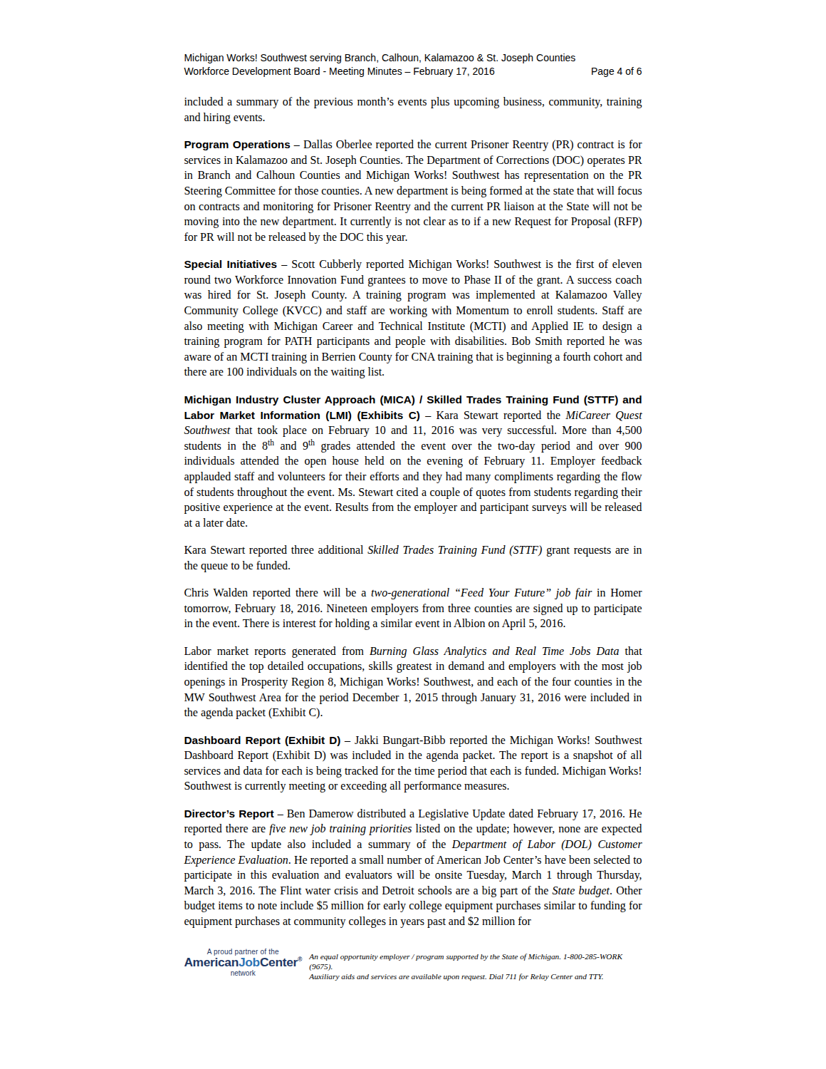Michigan Works! Southwest serving Branch, Calhoun, Kalamazoo & St. Joseph Counties Workforce Development Board - Meeting Minutes – February 17, 2016 Page 4 of 6
included a summary of the previous month’s events plus upcoming business, community, training and hiring events.
Program Operations – Dallas Oberlee reported the current Prisoner Reentry (PR) contract is for services in Kalamazoo and St. Joseph Counties. The Department of Corrections (DOC) operates PR in Branch and Calhoun Counties and Michigan Works! Southwest has representation on the PR Steering Committee for those counties. A new department is being formed at the state that will focus on contracts and monitoring for Prisoner Reentry and the current PR liaison at the State will not be moving into the new department. It currently is not clear as to if a new Request for Proposal (RFP) for PR will not be released by the DOC this year.
Special Initiatives – Scott Cubberly reported Michigan Works! Southwest is the first of eleven round two Workforce Innovation Fund grantees to move to Phase II of the grant. A success coach was hired for St. Joseph County. A training program was implemented at Kalamazoo Valley Community College (KVCC) and staff are working with Momentum to enroll students. Staff are also meeting with Michigan Career and Technical Institute (MCTI) and Applied IE to design a training program for PATH participants and people with disabilities. Bob Smith reported he was aware of an MCTI training in Berrien County for CNA training that is beginning a fourth cohort and there are 100 individuals on the waiting list.
Michigan Industry Cluster Approach (MICA) / Skilled Trades Training Fund (STTF) and Labor Market Information (LMI) (Exhibits C) – Kara Stewart reported the MiCareer Quest Southwest that took place on February 10 and 11, 2016 was very successful. More than 4,500 students in the 8th and 9th grades attended the event over the two-day period and over 900 individuals attended the open house held on the evening of February 11. Employer feedback applauded staff and volunteers for their efforts and they had many compliments regarding the flow of students throughout the event. Ms. Stewart cited a couple of quotes from students regarding their positive experience at the event. Results from the employer and participant surveys will be released at a later date.
Kara Stewart reported three additional Skilled Trades Training Fund (STTF) grant requests are in the queue to be funded.
Chris Walden reported there will be a two-generational “Feed Your Future” job fair in Homer tomorrow, February 18, 2016. Nineteen employers from three counties are signed up to participate in the event. There is interest for holding a similar event in Albion on April 5, 2016.
Labor market reports generated from Burning Glass Analytics and Real Time Jobs Data that identified the top detailed occupations, skills greatest in demand and employers with the most job openings in Prosperity Region 8, Michigan Works! Southwest, and each of the four counties in the MW Southwest Area for the period December 1, 2015 through January 31, 2016 were included in the agenda packet (Exhibit C).
Dashboard Report (Exhibit D) – Jakki Bungart-Bibb reported the Michigan Works! Southwest Dashboard Report (Exhibit D) was included in the agenda packet. The report is a snapshot of all services and data for each is being tracked for the time period that each is funded. Michigan Works! Southwest is currently meeting or exceeding all performance measures.
Director’s Report – Ben Damerow distributed a Legislative Update dated February 17, 2016. He reported there are five new job training priorities listed on the update; however, none are expected to pass. The update also included a summary of the Department of Labor (DOL) Customer Experience Evaluation. He reported a small number of American Job Center’s have been selected to participate in this evaluation and evaluators will be onsite Tuesday, March 1 through Thursday, March 3, 2016. The Flint water crisis and Detroit schools are a big part of the State budget. Other budget items to note include $5 million for early college equipment purchases similar to funding for equipment purchases at community colleges in years past and $2 million for
A proud partner of the
AmericanJob Center®
network
An equal opportunity employer / program supported by the State of Michigan. 1-800-285-WORK (9675).
Auxiliary aids and services are available upon request. Dial 711 for Relay Center and TTY.